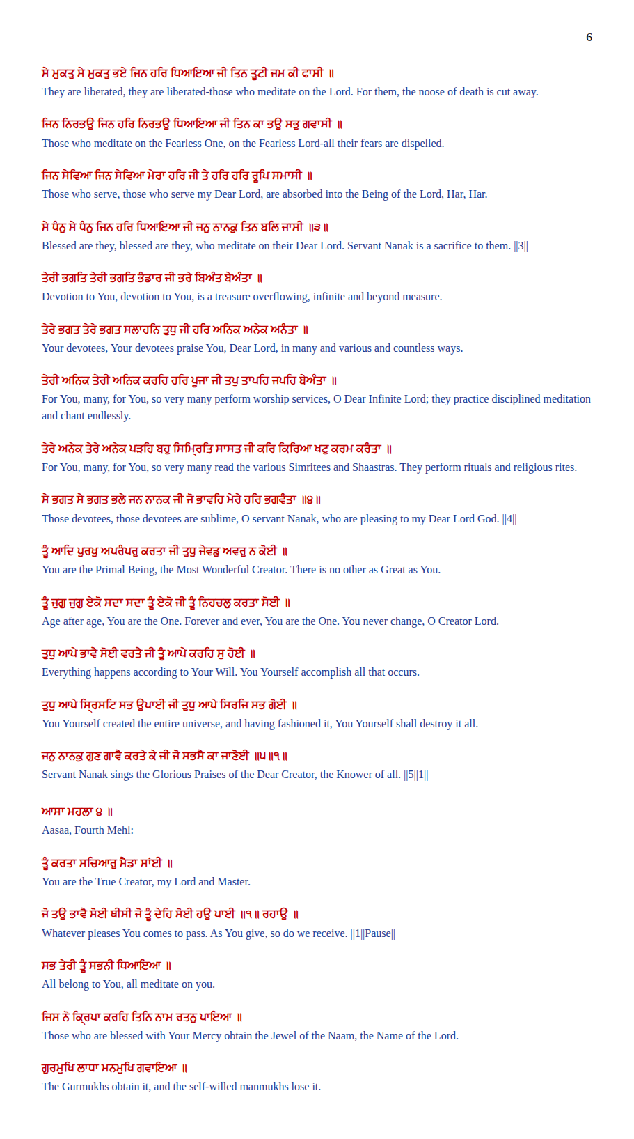6
ਸੇ ਮੁਕਤੁ ਸੇ ਮੁਕਤੁ ਭਏ ਜਿਨ ਹਰਿ ਧਿਆਇਆ ਜੀ ਤਿਨ ਤੂਟੀ ਜਮ ਕੀ ਫਾਸੀ ॥
They are liberated, they are liberated-those who meditate on the Lord. For them, the noose of death is cut away.
ਜਿਨ ਨਿਰਭਉ ਜਿਨ ਹਰਿ ਨਿਰਭਉ ਧਿਆਇਆ ਜੀ ਤਿਨ ਕਾ ਭਉ ਸਭੁ ਗਵਾਸੀ ॥
Those who meditate on the Fearless One, on the Fearless Lord-all their fears are dispelled.
ਜਿਨ ਸੇਵਿਆ ਜਿਨ ਸੇਵਿਆ ਮੇਰਾ ਹਰਿ ਜੀ ਤੇ ਹਰਿ ਹਰਿ ਰੂਪਿ ਸਮਾਸੀ ॥
Those who serve, those who serve my Dear Lord, are absorbed into the Being of the Lord, Har, Har.
ਸੇ ਧੰਨੁ ਸੇ ਧੰਨੁ ਜਿਨ ਹਰਿ ਧਿਆਇਆ ਜੀ ਜਨੁ ਨਾਨਕੁ ਤਿਨ ਬਲਿ ਜਾਸੀ ॥੩॥
Blessed are they, blessed are they, who meditate on their Dear Lord. Servant Nanak is a sacrifice to them. ||3||
ਤੇਰੀ ਭਗਤਿ ਤੇਰੀ ਭਗਤਿ ਭੰਡਾਰ ਜੀ ਭਰੇ ਬਿਅੰਤ ਬੇਅੰਤਾ ॥
Devotion to You, devotion to You, is a treasure overflowing, infinite and beyond measure.
ਤੇਰੇ ਭਗਤ ਤੇਰੇ ਭਗਤ ਸਲਾਹਨਿ ਤੁਧੁ ਜੀ ਹਰਿ ਅਨਿਕ ਅਨੇਕ ਅਨੰਤਾ ॥
Your devotees, Your devotees praise You, Dear Lord, in many and various and countless ways.
ਤੇਰੀ ਅਨਿਕ ਤੇਰੀ ਅਨਿਕ ਕਰਹਿ ਹਰਿ ਪੂਜਾ ਜੀ ਤਪੁ ਤਾਪਹਿ ਜਪਹਿ ਬੇਅੰਤਾ ॥
For You, many, for You, so very many perform worship services, O Dear Infinite Lord; they practice disciplined meditation and chant endlessly.
ਤੇਰੇ ਅਨੇਕ ਤੇਰੇ ਅਨੇਕ ਪੜਹਿ ਬਹੁ ਸਿਮ੍ਰਿਤਿ ਸਾਸਤ ਜੀ ਕਰਿ ਕਿਰਿਆ ਖਟੁ ਕਰਮ ਕਰੰਤਾ ॥
For You, many, for You, so very many read the various Simritees and Shaastras. They perform rituals and religious rites.
ਸੇ ਭਗਤ ਸੇ ਭਗਤ ਭਲੇ ਜਨ ਨਾਨਕ ਜੀ ਜੋ ਭਾਵਹਿ ਮੇਰੇ ਹਰਿ ਭਗਵੰਤਾ ॥੪॥
Those devotees, those devotees are sublime, O servant Nanak, who are pleasing to my Dear Lord God. ||4||
ਤੂੰ ਆਦਿ ਪੁਰਖੁ ਅਪਰੰਪਰੁ ਕਰਤਾ ਜੀ ਤੁਧੁ ਜੇਵਡੁ ਅਵਰੁ ਨ ਕੋਈ ॥
You are the Primal Being, the Most Wonderful Creator. There is no other as Great as You.
ਤੂੰ ਜੁਗੁ ਜੁਗੁ ਏਕੋ ਸਦਾ ਸਦਾ ਤੂੰ ਏਕੋ ਜੀ ਤੂੰ ਨਿਹਚਲੁ ਕਰਤਾ ਸੋਈ ॥
Age after age, You are the One. Forever and ever, You are the One. You never change, O Creator Lord.
ਤੁਧੁ ਆਪੇ ਭਾਵੈ ਸੋਈ ਵਰਤੈ ਜੀ ਤੂੰ ਆਪੇ ਕਰਹਿ ਸੁ ਹੋਈ ॥
Everything happens according to Your Will. You Yourself accomplish all that occurs.
ਤੁਧੁ ਆਪੇ ਸ੍ਰਿਸਟਿ ਸਭ ਉਪਾਈ ਜੀ ਤੁਧੁ ਆਪੇ ਸਿਰਜਿ ਸਭ ਗੋਈ ॥
You Yourself created the entire universe, and having fashioned it, You Yourself shall destroy it all.
ਜਨੁ ਨਾਨਕੁ ਗੁਣ ਗਾਵੈ ਕਰਤੇ ਕੇ ਜੀ ਜੋ ਸਭਸੈ ਕਾ ਜਾਣੋਈ ॥੫॥੧॥
Servant Nanak sings the Glorious Praises of the Dear Creator, the Knower of all. ||5||1||
ਆਸਾ ਮਹਲਾ ੪ ॥
Aasaa, Fourth Mehl:
ਤੂੰ ਕਰਤਾ ਸਚਿਆਰੁ ਮੈਡਾ ਸਾਂਈ ॥
You are the True Creator, my Lord and Master.
ਜੋ ਤਉ ਭਾਵੈ ਸੋਈ ਥੀਸੀ ਜੋ ਤੂੰ ਦੇਹਿ ਸੋਈ ਹਉ ਪਾਈ ॥੧॥ ਰਹਾਉ ॥
Whatever pleases You comes to pass. As You give, so do we receive. ||1||Pause||
ਸਭ ਤੇਰੀ ਤੂੰ ਸਭਨੀ ਧਿਆਇਆ ॥
All belong to You, all meditate on you.
ਜਿਸ ਨੋ ਕ੍ਰਿਪਾ ਕਰਹਿ ਤਿਨਿ ਨਾਮ ਰਤਨੁ ਪਾਇਆ ॥
Those who are blessed with Your Mercy obtain the Jewel of the Naam, the Name of the Lord.
ਗੁਰਮੁਖਿ ਲਾਧਾ ਮਨਮੁਖਿ ਗਵਾਇਆ ॥
The Gurmukhs obtain it, and the self-willed manmukhs lose it.